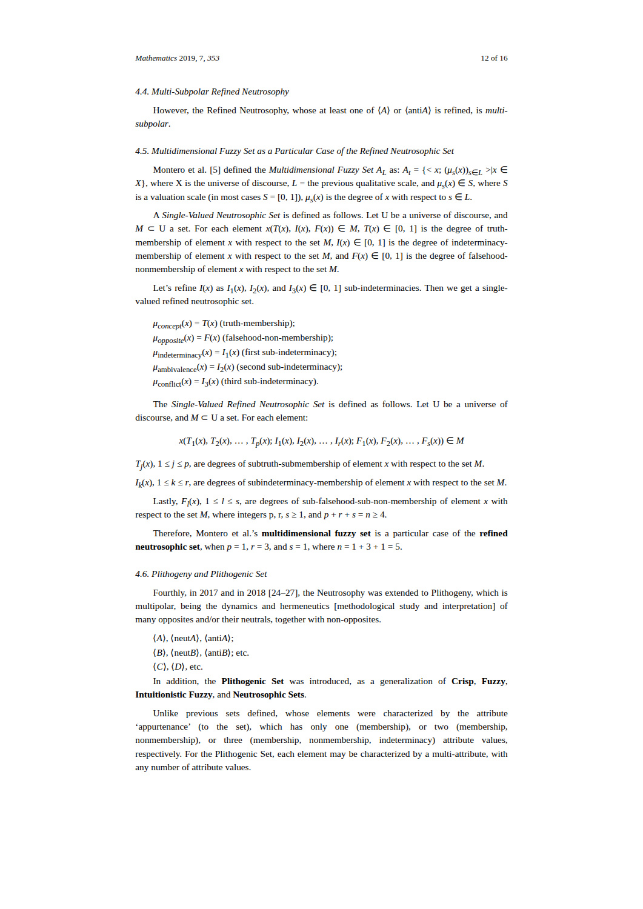Mathematics 2019, 7, 353 12 of 16
4.4. Multi-Subpolar Refined Neutrosophy
However, the Refined Neutrosophy, whose at least one of ⟨A⟩ or ⟨antiA⟩ is refined, is multi-subpolar.
4.5. Multidimensional Fuzzy Set as a Particular Case of the Refined Neutrosophic Set
Montero et al. [5] defined the Multidimensional Fuzzy Set AL as: At = {< x; (μs(x))s∈L >|x ∈ X}, where X is the universe of discourse, L = the previous qualitative scale, and μs(x) ∈ S, where S is a valuation scale (in most cases S = [0, 1]), μs(x) is the degree of x with respect to s ∈ L.
A Single-Valued Neutrosophic Set is defined as follows. Let U be a universe of discourse, and M ⊂ U a set. For each element x(T(x), I(x), F(x)) ∈ M, T(x) ∈ [0, 1] is the degree of truth-membership of element x with respect to the set M, I(x) ∈ [0, 1] is the degree of indeterminacy-membership of element x with respect to the set M, and F(x) ∈ [0, 1] is the degree of falsehood-nonmembership of element x with respect to the set M.
Let’s refine I(x) as I1(x), I2(x), and I3(x) ∈ [0, 1] sub-indeterminacies. Then we get a single-valued refined neutrosophic set.
μconcept(x) = T(x) (truth-membership);
μopposite(x) = F(x) (falsehood-non-membership);
μindeterminacy(x) = I1(x) (first sub-indeterminacy);
μambivalence(x) = I2(x) (second sub-indeterminacy);
μconflict(x) = I3(x) (third sub-indeterminacy).
The Single-Valued Refined Neutrosophic Set is defined as follows. Let U be a universe of discourse, and M ⊂ U a set. For each element:
x(T1(x), T2(x), … , Tp(x); I1(x), I2(x), … , Ir(x); F1(x), F2(x), … , Fs(x)) ∈ M
Tj(x), 1 ≤ j ≤ p, are degrees of subtruth-submembership of element x with respect to the set M.
Ik(x), 1 ≤ k ≤ r, are degrees of subindeterminacy-membership of element x with respect to the set M.
Lastly, Fl(x), 1 ≤ l ≤ s, are degrees of sub-falsehood-sub-non-membership of element x with respect to the set M, where integers p, r, s ≥ 1, and p + r + s = n ≥ 4.
Therefore, Montero et al.’s multidimensional fuzzy set is a particular case of the refined neutrosophic set, when p = 1, r = 3, and s = 1, where n = 1 + 3 + 1 = 5.
4.6. Plithogeny and Plithogenic Set
Fourthly, in 2017 and in 2018 [24–27], the Neutrosophy was extended to Plithogeny, which is multipolar, being the dynamics and hermeneutics [methodological study and interpretation] of many opposites and/or their neutrals, together with non-opposites.
⟨A⟩, ⟨neutA⟩, ⟨antiA⟩;
⟨B⟩, ⟨neutB⟩, ⟨antiB⟩; etc.
⟨C⟩, ⟨D⟩, etc.
In addition, the Plithogenic Set was introduced, as a generalization of Crisp, Fuzzy, Intuitionistic Fuzzy, and Neutrosophic Sets.
Unlike previous sets defined, whose elements were characterized by the attribute ‘appurtenance’ (to the set), which has only one (membership), or two (membership, nonmembership), or three (membership, nonmembership, indeterminacy) attribute values, respectively. For the Plithogenic Set, each element may be characterized by a multi-attribute, with any number of attribute values.